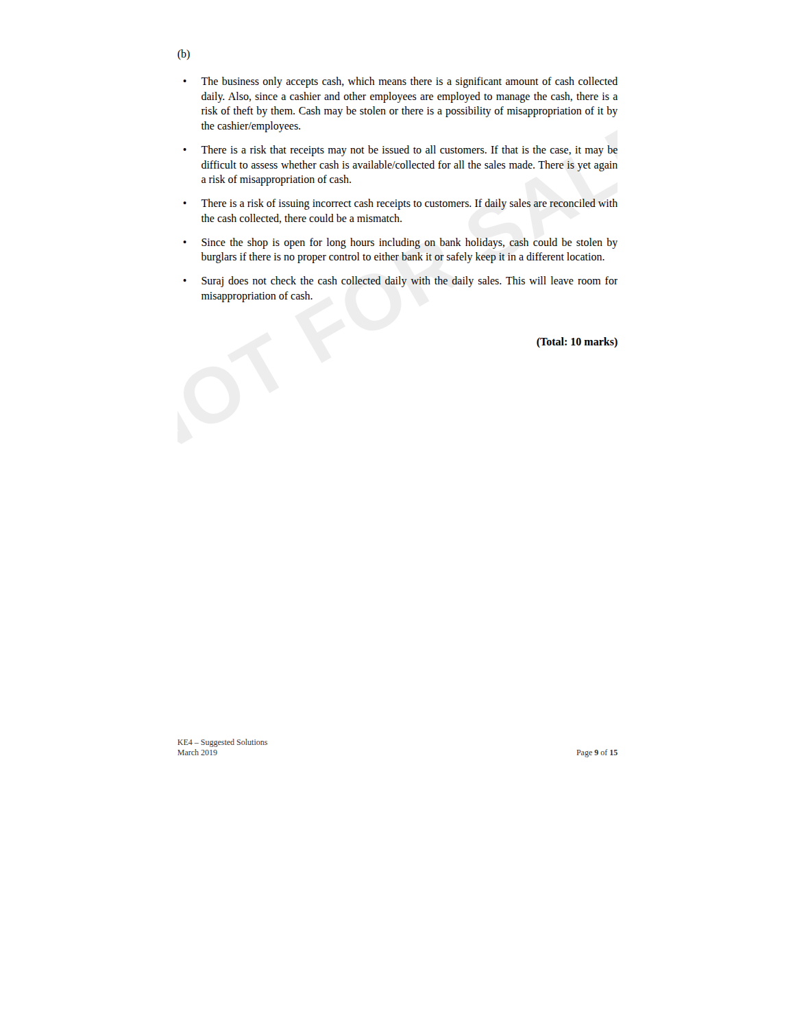NOT FOR SALE
(b)
The business only accepts cash, which means there is a significant amount of cash collected daily. Also, since a cashier and other employees are employed to manage the cash, there is a risk of theft by them. Cash may be stolen or there is a possibility of misappropriation of it by the cashier/employees.
There is a risk that receipts may not be issued to all customers. If that is the case, it may be difficult to assess whether cash is available/collected for all the sales made. There is yet again a risk of misappropriation of cash.
There is a risk of issuing incorrect cash receipts to customers. If daily sales are reconciled with the cash collected, there could be a mismatch.
Since the shop is open for long hours including on bank holidays, cash could be stolen by burglars if there is no proper control to either bank it or safely keep it in a different location.
Suraj does not check the cash collected daily with the daily sales. This will leave room for misappropriation of cash.
(Total: 10 marks)
KE4 – Suggested Solutions
March 2019
Page 9 of 15